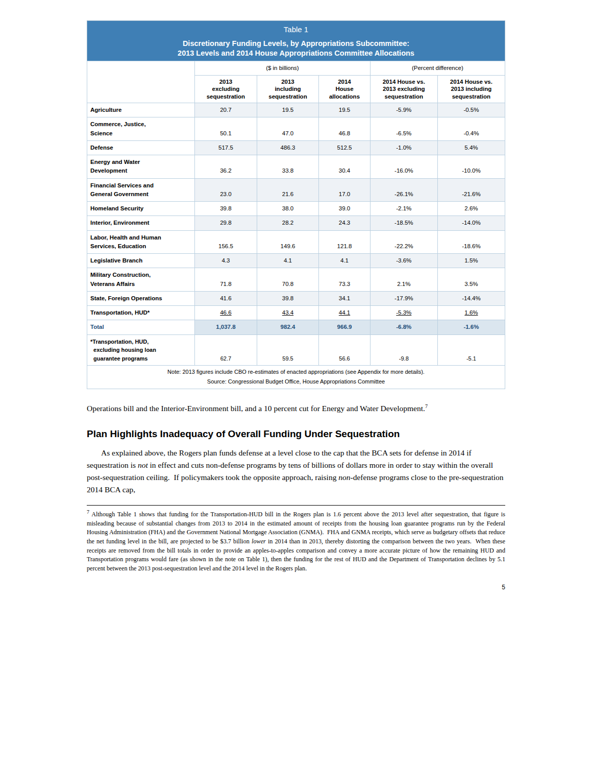Table 1 Discretionary Funding Levels, by Appropriations Subcommittee: 2013 Levels and 2014 House Appropriations Committee Allocations
| | ($ in billions) | (Percent difference) |
| --- | --- | --- |
| 2013 excluding sequestration | 2013 including sequestration | 2014 House allocations | 2014 House vs. 2013 excluding sequestration | 2014 House vs. 2013 including sequestration |
| Agriculture | 20.7 | 19.5 | 19.5 | -5.9% | -0.5% |
| Commerce, Justice, Science | 50.1 | 47.0 | 46.8 | -6.5% | -0.4% |
| Defense | 517.5 | 486.3 | 512.5 | -1.0% | 5.4% |
| Energy and Water Development | 36.2 | 33.8 | 30.4 | -16.0% | -10.0% |
| Financial Services and General Government | 23.0 | 21.6 | 17.0 | -26.1% | -21.6% |
| Homeland Security | 39.8 | 38.0 | 39.0 | -2.1% | 2.6% |
| Interior, Environment | 29.8 | 28.2 | 24.3 | -18.5% | -14.0% |
| Labor, Health and Human Services, Education | 156.5 | 149.6 | 121.8 | -22.2% | -18.6% |
| Legislative Branch | 4.3 | 4.1 | 4.1 | -3.6% | 1.5% |
| Military Construction, Veterans Affairs | 71.8 | 70.8 | 73.3 | 2.1% | 3.5% |
| State, Foreign Operations | 41.6 | 39.8 | 34.1 | -17.9% | -14.4% |
| Transportation, HUD* | 46.6 | 43.4 | 44.1 | -5.3% | 1.6% |
| Total | 1,037.8 | 982.4 | 966.9 | -6.8% | -1.6% |
| *Transportation, HUD, excluding housing loan guarantee programs | 62.7 | 59.5 | 56.6 | -9.8 | -5.1 |
| Note: 2013 figures include CBO re-estimates of enacted appropriations (see Appendix for more details). Source: Congressional Budget Office, House Appropriations Committee |
Operations bill and the Interior-Environment bill, and a 10 percent cut for Energy and Water Development.7
Plan Highlights Inadequacy of Overall Funding Under Sequestration
As explained above, the Rogers plan funds defense at a level close to the cap that the BCA sets for defense in 2014 if sequestration is not in effect and cuts non-defense programs by tens of billions of dollars more in order to stay within the overall post-sequestration ceiling. If policymakers took the opposite approach, raising non-defense programs close to the pre-sequestration 2014 BCA cap,
7 Although Table 1 shows that funding for the Transportation-HUD bill in the Rogers plan is 1.6 percent above the 2013 level after sequestration, that figure is misleading because of substantial changes from 2013 to 2014 in the estimated amount of receipts from the housing loan guarantee programs run by the Federal Housing Administration (FHA) and the Government National Mortgage Association (GNMA). FHA and GNMA receipts, which serve as budgetary offsets that reduce the net funding level in the bill, are projected to be $3.7 billion lower in 2014 than in 2013, thereby distorting the comparison between the two years. When these receipts are removed from the bill totals in order to provide an apples-to-apples comparison and convey a more accurate picture of how the remaining HUD and Transportation programs would fare (as shown in the note on Table 1), then the funding for the rest of HUD and the Department of Transportation declines by 5.1 percent between the 2013 post-sequestration level and the 2014 level in the Rogers plan.
5